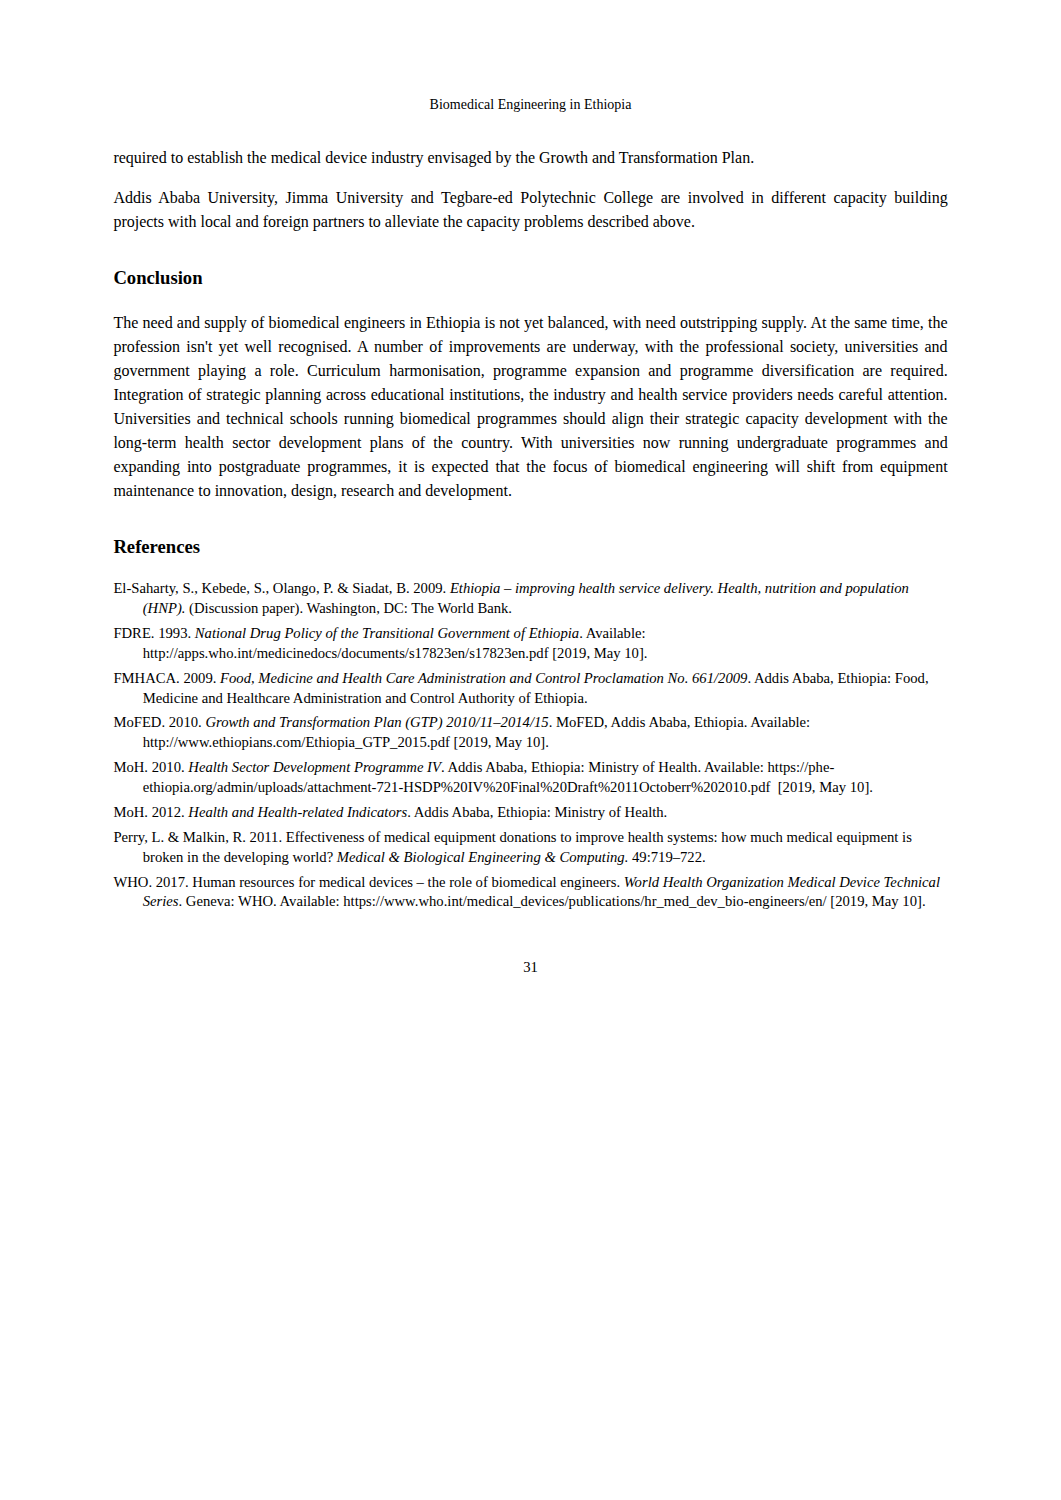Biomedical Engineering in Ethiopia
required to establish the medical device industry envisaged by the Growth and Transformation Plan.
Addis Ababa University, Jimma University and Tegbare-ed Polytechnic College are involved in different capacity building projects with local and foreign partners to alleviate the capacity problems described above.
Conclusion
The need and supply of biomedical engineers in Ethiopia is not yet balanced, with need outstripping supply. At the same time, the profession isn't yet well recognised. A number of improvements are underway, with the professional society, universities and government playing a role. Curriculum harmonisation, programme expansion and programme diversification are required. Integration of strategic planning across educational institutions, the industry and health service providers needs careful attention. Universities and technical schools running biomedical programmes should align their strategic capacity development with the long-term health sector development plans of the country. With universities now running undergraduate programmes and expanding into postgraduate programmes, it is expected that the focus of biomedical engineering will shift from equipment maintenance to innovation, design, research and development.
References
El-Saharty, S., Kebede, S., Olango, P. & Siadat, B. 2009. Ethiopia – improving health service delivery. Health, nutrition and population (HNP). (Discussion paper). Washington, DC: The World Bank.
FDRE. 1993. National Drug Policy of the Transitional Government of Ethiopia. Available: http://apps.who.int/medicinedocs/documents/s17823en/s17823en.pdf [2019, May 10].
FMHACA. 2009. Food, Medicine and Health Care Administration and Control Proclamation No. 661/2009. Addis Ababa, Ethiopia: Food, Medicine and Healthcare Administration and Control Authority of Ethiopia.
MoFED. 2010. Growth and Transformation Plan (GTP) 2010/11–2014/15. MoFED, Addis Ababa, Ethiopia. Available: http://www.ethiopians.com/Ethiopia_GTP_2015.pdf [2019, May 10].
MoH. 2010. Health Sector Development Programme IV. Addis Ababa, Ethiopia: Ministry of Health. Available: https://phe-ethiopia.org/admin/uploads/attachment-721-HSDP%20IV%20Final%20Draft%2011Octoberr%202010.pdf [2019, May 10].
MoH. 2012. Health and Health-related Indicators. Addis Ababa, Ethiopia: Ministry of Health.
Perry, L. & Malkin, R. 2011. Effectiveness of medical equipment donations to improve health systems: how much medical equipment is broken in the developing world? Medical & Biological Engineering & Computing. 49:719–722.
WHO. 2017. Human resources for medical devices – the role of biomedical engineers. World Health Organization Medical Device Technical Series. Geneva: WHO. Available: https://www.who.int/medical_devices/publications/hr_med_dev_bio-engineers/en/ [2019, May 10].
31